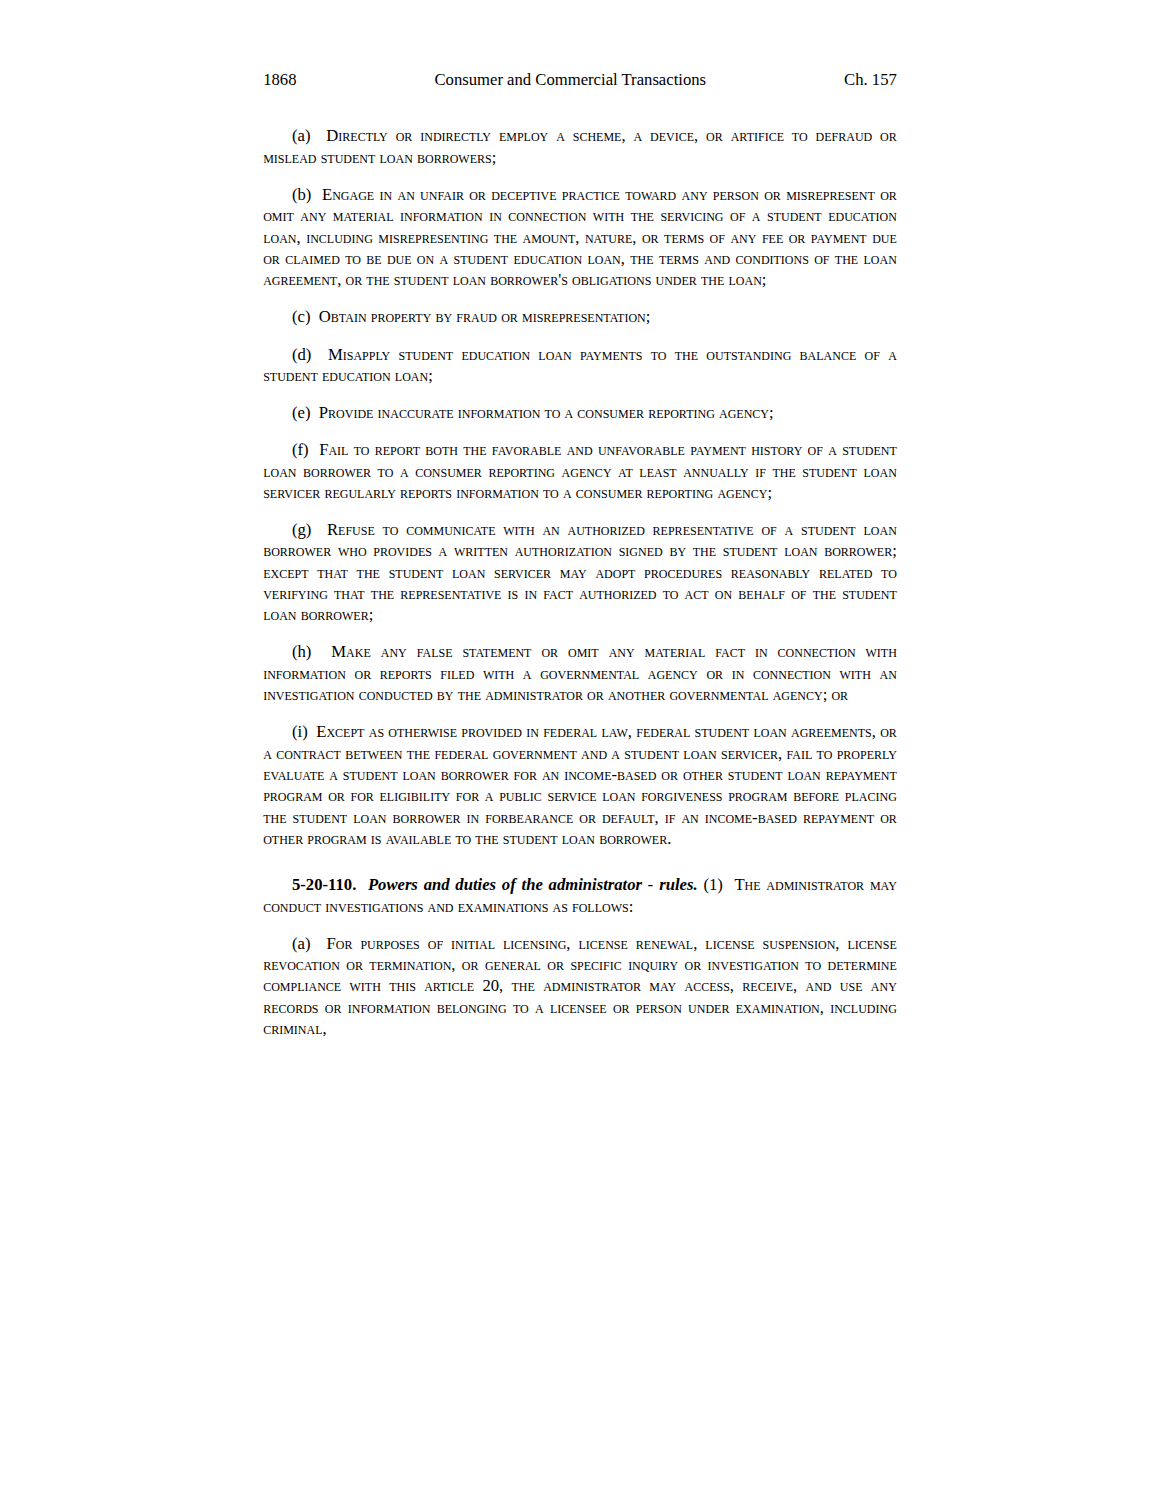1868 Consumer and Commercial Transactions Ch. 157
(a) Directly or indirectly employ a scheme, a device, or artifice to defraud or mislead student loan borrowers;
(b) Engage in an unfair or deceptive practice toward any person or misrepresent or omit any material information in connection with the servicing of a student education loan, including misrepresenting the amount, nature, or terms of any fee or payment due or claimed to be due on a student education loan, the terms and conditions of the loan agreement, or the student loan borrower's obligations under the loan;
(c) Obtain property by fraud or misrepresentation;
(d) Misapply student education loan payments to the outstanding balance of a student education loan;
(e) Provide inaccurate information to a consumer reporting agency;
(f) Fail to report both the favorable and unfavorable payment history of a student loan borrower to a consumer reporting agency at least annually if the student loan servicer regularly reports information to a consumer reporting agency;
(g) Refuse to communicate with an authorized representative of a student loan borrower who provides a written authorization signed by the student loan borrower; except that the student loan servicer may adopt procedures reasonably related to verifying that the representative is in fact authorized to act on behalf of the student loan borrower;
(h) Make any false statement or omit any material fact in connection with information or reports filed with a governmental agency or in connection with an investigation conducted by the administrator or another governmental agency; or
(i) Except as otherwise provided in federal law, federal student loan agreements, or a contract between the federal government and a student loan servicer, fail to properly evaluate a student loan borrower for an income-based or other student loan repayment program or for eligibility for a public service loan forgiveness program before placing the student loan borrower in forbearance or default, if an income-based repayment or other program is available to the student loan borrower.
5-20-110. Powers and duties of the administrator - rules. (1) The administrator may conduct investigations and examinations as follows:
(a) For purposes of initial licensing, license renewal, license suspension, license revocation or termination, or general or specific inquiry or investigation to determine compliance with this article 20, the administrator may access, receive, and use any records or information belonging to a licensee or person under examination, including criminal,